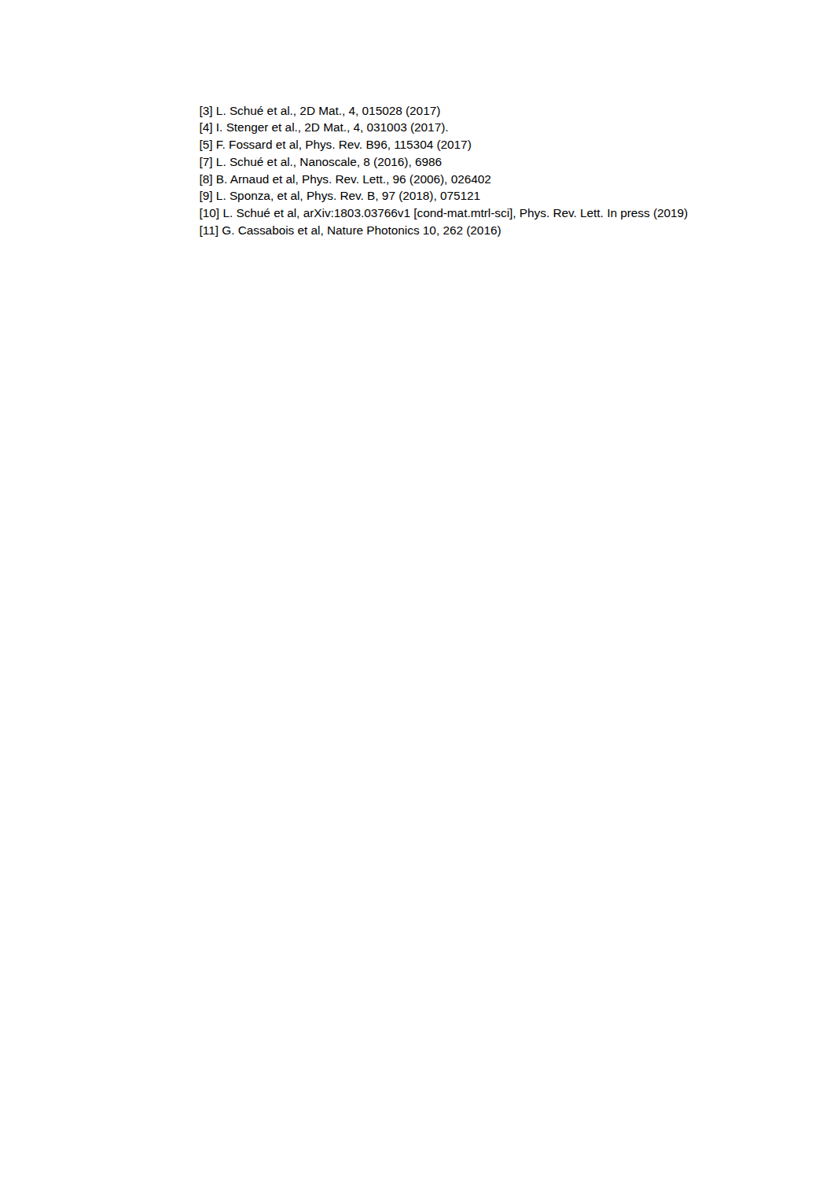[3] L. Schué et al., 2D Mat., 4, 015028 (2017)
[4] I. Stenger et al., 2D Mat., 4, 031003 (2017).
[5] F. Fossard et al, Phys. Rev. B96, 115304 (2017)
[7] L. Schué et al., Nanoscale, 8 (2016), 6986
[8] B. Arnaud et al, Phys. Rev. Lett., 96 (2006), 026402
[9] L. Sponza, et al, Phys. Rev. B, 97 (2018), 075121
[10] L. Schué et al, arXiv:1803.03766v1 [cond-mat.mtrl-sci], Phys. Rev. Lett. In press (2019)
[11] G. Cassabois et al, Nature Photonics 10, 262 (2016)